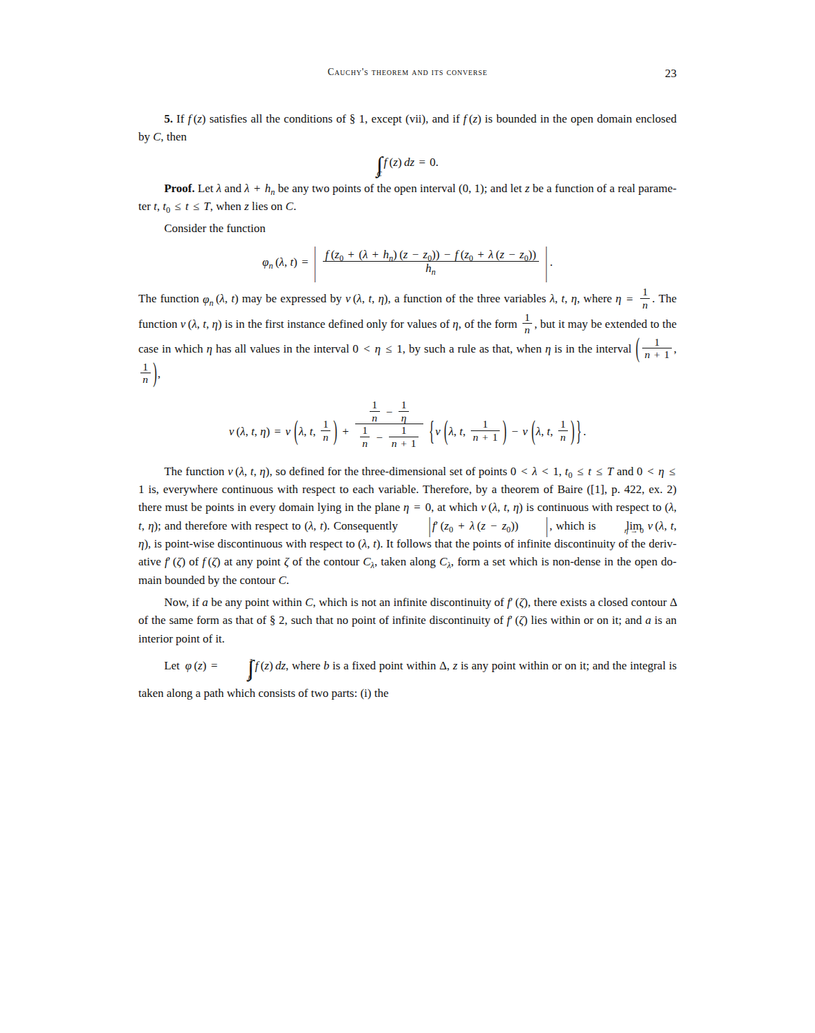Cauchy's theorem and its converse 23
5. If f (z) satisfies all the conditions of § 1, except (vii), and if f (z) is bounded in the open domain enclosed by C, then
∫C f (z) dz = 0.
Proof. Let λ and λ + hn be any two points of the open interval (0, 1); and let z be a function of a real parameter t, t0 ≤ t ≤ T, when z lies on C.
Consider the function
φn (λ, t) = | f (z0 + (λ + hn) (z − z0)) − f (z0 + λ (z − z0)) hn | .
The function φn (λ, t) may be expressed by ν (λ, t, η), a function of the three variables λ, t, η, where η = 1 n. The function ν (λ, t, η) is in the first instance defined only for values of η, of the form 1 n, but it may be extended to the case in which η has all values in the interval 0 < η ≤ 1, by such a rule as that, when η is in the interval (1 n + 1, 1 n),
ν (λ, t, η) = ν (λ, t, 1 n) + 1 n − 1 η 1 n − 1 n + 1 {ν (λ, t, 1 n + 1) − ν (λ, t, 1 n)} .
The function ν (λ, t, η), so defined for the three-dimensional set of points 0 < λ < 1, t0 ≤ t ≤ T and 0 < η ≤ 1 is, everywhere continuous with respect to each variable. Therefore, by a theorem of Baire ([1], p. 422, ex. 2) there must be points in every domain lying in the plane η = 0, at which ν (λ, t, η) is continuous with respect to (λ, t, η); and therefore with respect to (λ, t). Consequently |f′ (z0 + λ (z − z0))|, which is limη → 0 ν (λ, t, η), is point-wise discontinuous with respect to (λ, t). It follows that the points of infinite discontinuity of the derivative f′ (ζ) of f (ζ) at any point ζ of the contour Cλ, taken along Cλ, form a set which is non-dense in the open domain bounded by the contour C.
Now, if a be any point within C, which is not an infinite discontinuity of f′ (ζ), there exists a closed contour Δ of the same form as that of § 2, such that no point of infinite discontinuity of f′ (ζ) lies within or on it; and a is an interior point of it.
Let  φ (z) = ∫zb f (z) dz, where b is a fixed point within Δ, z is any point within or on it; and the integral is taken along a path which consists of two parts: (i) the